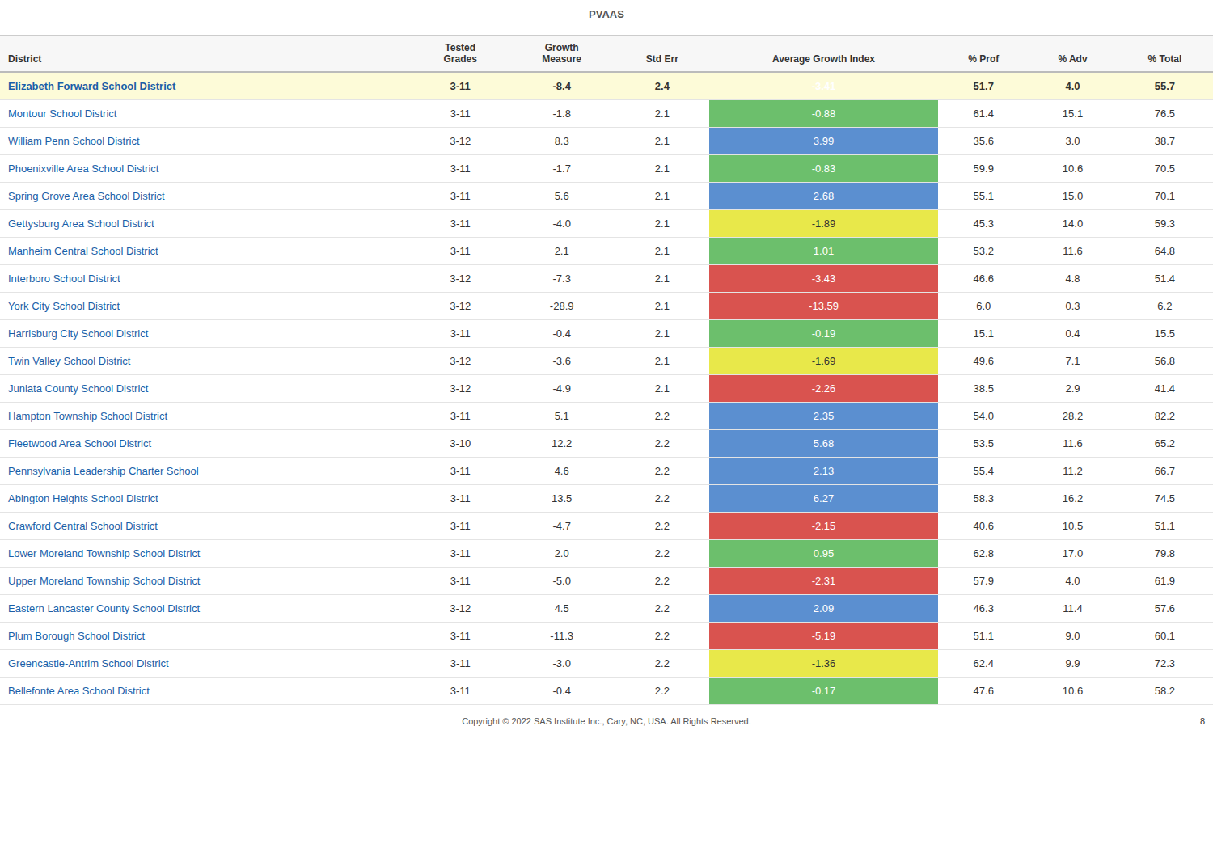PVAAS
| District | Tested Grades | Growth Measure | Std Err | Average Growth Index | % Prof | % Adv | % Total |
| --- | --- | --- | --- | --- | --- | --- | --- |
| Elizabeth Forward School District | 3-11 | -8.4 | 2.4 | -3.41 | 51.7 | 4.0 | 55.7 |
| Montour School District | 3-11 | -1.8 | 2.1 | -0.88 | 61.4 | 15.1 | 76.5 |
| William Penn School District | 3-12 | 8.3 | 2.1 | 3.99 | 35.6 | 3.0 | 38.7 |
| Phoenixville Area School District | 3-11 | -1.7 | 2.1 | -0.83 | 59.9 | 10.6 | 70.5 |
| Spring Grove Area School District | 3-11 | 5.6 | 2.1 | 2.68 | 55.1 | 15.0 | 70.1 |
| Gettysburg Area School District | 3-11 | -4.0 | 2.1 | -1.89 | 45.3 | 14.0 | 59.3 |
| Manheim Central School District | 3-11 | 2.1 | 2.1 | 1.01 | 53.2 | 11.6 | 64.8 |
| Interboro School District | 3-12 | -7.3 | 2.1 | -3.43 | 46.6 | 4.8 | 51.4 |
| York City School District | 3-12 | -28.9 | 2.1 | -13.59 | 6.0 | 0.3 | 6.2 |
| Harrisburg City School District | 3-11 | -0.4 | 2.1 | -0.19 | 15.1 | 0.4 | 15.5 |
| Twin Valley School District | 3-12 | -3.6 | 2.1 | -1.69 | 49.6 | 7.1 | 56.8 |
| Juniata County School District | 3-12 | -4.9 | 2.1 | -2.26 | 38.5 | 2.9 | 41.4 |
| Hampton Township School District | 3-11 | 5.1 | 2.2 | 2.35 | 54.0 | 28.2 | 82.2 |
| Fleetwood Area School District | 3-10 | 12.2 | 2.2 | 5.68 | 53.5 | 11.6 | 65.2 |
| Pennsylvania Leadership Charter School | 3-11 | 4.6 | 2.2 | 2.13 | 55.4 | 11.2 | 66.7 |
| Abington Heights School District | 3-11 | 13.5 | 2.2 | 6.27 | 58.3 | 16.2 | 74.5 |
| Crawford Central School District | 3-11 | -4.7 | 2.2 | -2.15 | 40.6 | 10.5 | 51.1 |
| Lower Moreland Township School District | 3-11 | 2.0 | 2.2 | 0.95 | 62.8 | 17.0 | 79.8 |
| Upper Moreland Township School District | 3-11 | -5.0 | 2.2 | -2.31 | 57.9 | 4.0 | 61.9 |
| Eastern Lancaster County School District | 3-12 | 4.5 | 2.2 | 2.09 | 46.3 | 11.4 | 57.6 |
| Plum Borough School District | 3-11 | -11.3 | 2.2 | -5.19 | 51.1 | 9.0 | 60.1 |
| Greencastle-Antrim School District | 3-11 | -3.0 | 2.2 | -1.36 | 62.4 | 9.9 | 72.3 |
| Bellefonte Area School District | 3-11 | -0.4 | 2.2 | -0.17 | 47.6 | 10.6 | 58.2 |
Copyright © 2022 SAS Institute Inc., Cary, NC, USA. All Rights Reserved. 8